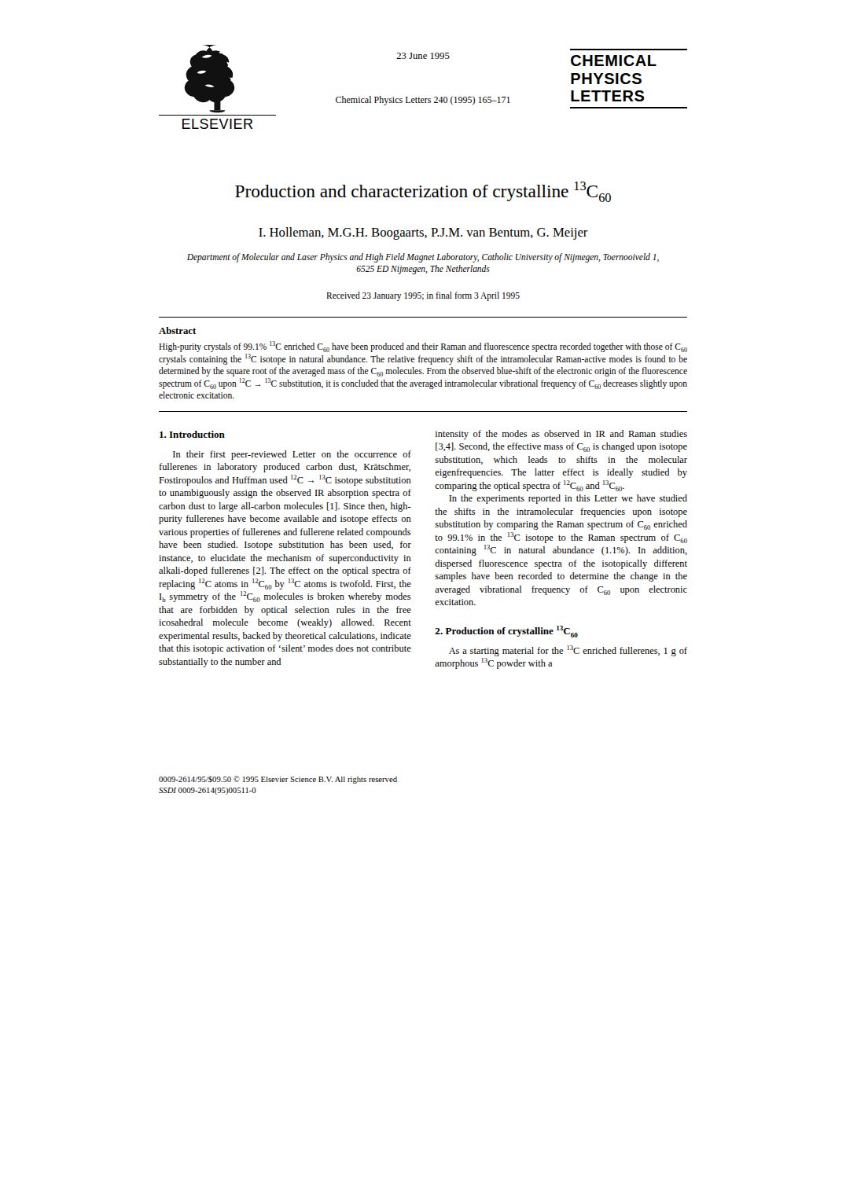ELSEVIER
23 June 1995
Chemical Physics Letters 240 (1995) 165–171
CHEMICAL
PHYSICS
LETTERS
Production and characterization of crystalline 13C60
I. Holleman, M.G.H. Boogaarts, P.J.M. van Bentum, G. Meijer
Department of Molecular and Laser Physics and High Field Magnet Laboratory, Catholic University of Nijmegen, Toernooiveld 1,
6525 ED Nijmegen, The Netherlands
Received 23 January 1995; in final form 3 April 1995
Abstract
High-purity crystals of 99.1% 13C enriched C60 have been produced and their Raman and fluorescence spectra recorded together with those of C60 crystals containing the 13C isotope in natural abundance. The relative frequency shift of the intramolecular Raman-active modes is found to be determined by the square root of the averaged mass of the C60 molecules. From the observed blue-shift of the electronic origin of the fluorescence spectrum of C60 upon 12C → 13C substitution, it is concluded that the averaged intramolecular vibrational frequency of C60 decreases slightly upon electronic excitation.
1. Introduction
In their first peer-reviewed Letter on the occurrence of fullerenes in laboratory produced carbon dust, Krätschmer, Fostiropoulos and Huffman used 12C → 13C isotope substitution to unambiguously assign the observed IR absorption spectra of carbon dust to large all-carbon molecules [1]. Since then, high-purity fullerenes have become available and isotope effects on various properties of fullerenes and fullerene related compounds have been studied. Isotope substitution has been used, for instance, to elucidate the mechanism of superconductivity in alkali-doped fullerenes [2]. The effect on the optical spectra of replacing 12C atoms in 12C60 by 13C atoms is twofold. First, the Ih symmetry of the 12C60 molecules is broken whereby modes that are forbidden by optical selection rules in the free icosahedral molecule become (weakly) allowed. Recent experimental results, backed by theoretical calculations, indicate that this isotopic activation of ‘silent’ modes does not contribute substantially to the number and
intensity of the modes as observed in IR and Raman studies [3,4]. Second, the effective mass of C60 is changed upon isotope substitution, which leads to shifts in the molecular eigenfrequencies. The latter effect is ideally studied by comparing the optical spectra of 12C60 and 13C60.
In the experiments reported in this Letter we have studied the shifts in the intramolecular frequencies upon isotope substitution by comparing the Raman spectrum of C60 enriched to 99.1% in the 13C isotope to the Raman spectrum of C60 containing 13C in natural abundance (1.1%). In addition, dispersed fluorescence spectra of the isotopically different samples have been recorded to determine the change in the averaged vibrational frequency of C60 upon electronic excitation.
2. Production of crystalline 13C60
As a starting material for the 13C enriched fullerenes, 1 g of amorphous 13C powder with a
0009-2614/95/$09.50 © 1995 Elsevier Science B.V. All rights reserved
SSDI 0009-2614(95)00511-0